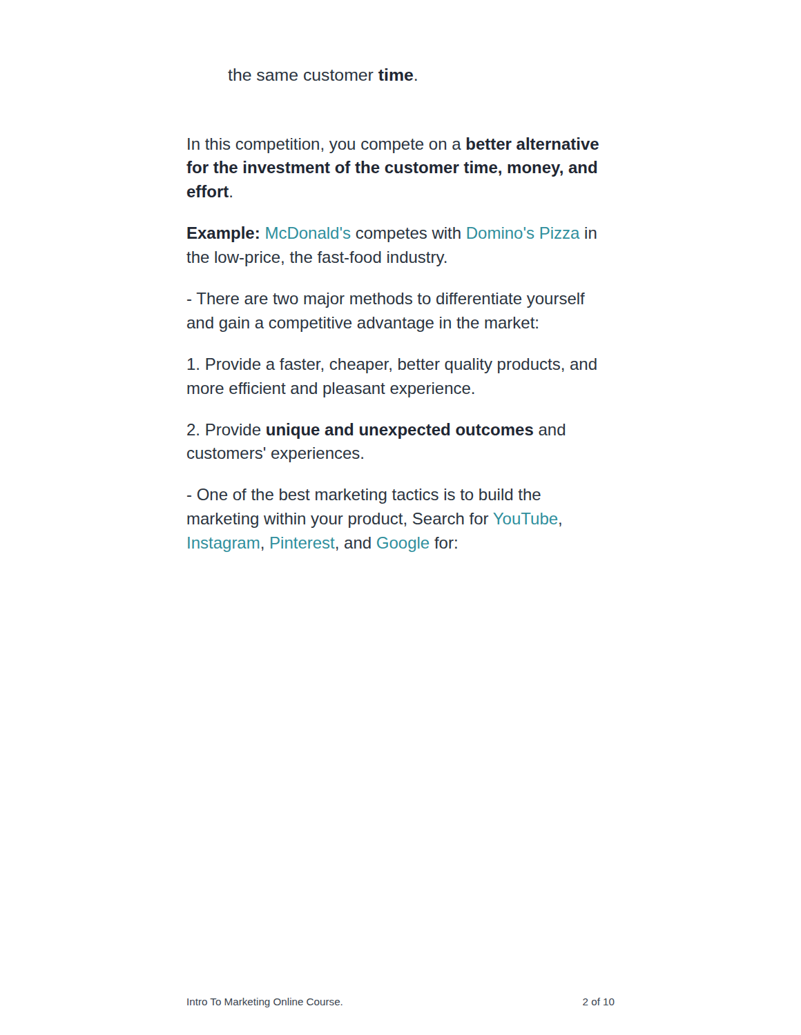the same customer time.
In this competition, you compete on a better alternative for the investment of the customer time, money, and effort.
Example: McDonald's competes with Domino's Pizza in the low-price, the fast-food industry.
- There are two major methods to differentiate yourself and gain a competitive advantage in the market:
1. Provide a faster, cheaper, better quality products, and more efficient and pleasant experience.
2. Provide unique and unexpected outcomes and customers' experiences.
- One of the best marketing tactics is to build the marketing within your product, Search for YouTube, Instagram, Pinterest, and Google for:
Intro To Marketing Online Course. 2 of 10